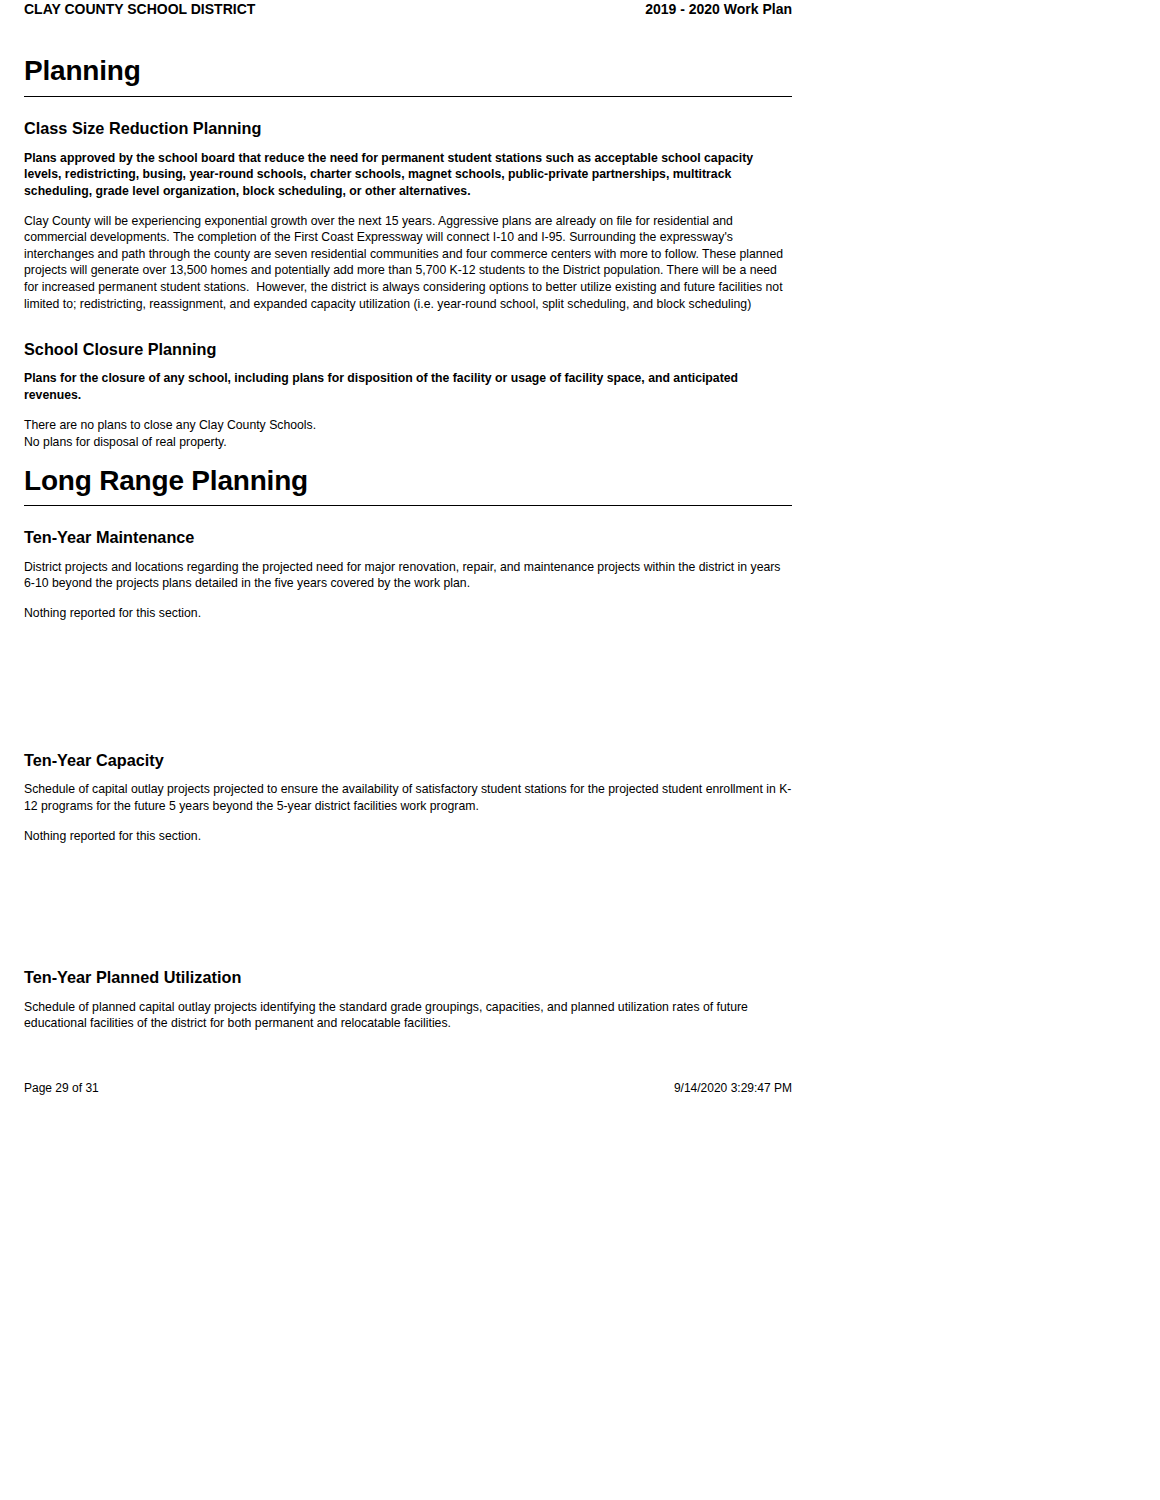CLAY COUNTY SCHOOL DISTRICT 2019 - 2020 Work Plan
Planning
Class Size Reduction Planning
Plans approved by the school board that reduce the need for permanent student stations such as acceptable school capacity levels, redistricting, busing, year-round schools, charter schools, magnet schools, public-private partnerships, multitrack scheduling, grade level organization, block scheduling, or other alternatives.
Clay County will be experiencing exponential growth over the next 15 years. Aggressive plans are already on file for residential and commercial developments. The completion of the First Coast Expressway will connect I-10 and I-95. Surrounding the expressway's interchanges and path through the county are seven residential communities and four commerce centers with more to follow. These planned projects will generate over 13,500 homes and potentially add more than 5,700 K-12 students to the District population. There will be a need for increased permanent student stations. However, the district is always considering options to better utilize existing and future facilities not limited to; redistricting, reassignment, and expanded capacity utilization (i.e. year-round school, split scheduling, and block scheduling)
School Closure Planning
Plans for the closure of any school, including plans for disposition of the facility or usage of facility space, and anticipated revenues.
There are no plans to close any Clay County Schools.
No plans for disposal of real property.
Long Range Planning
Ten-Year Maintenance
District projects and locations regarding the projected need for major renovation, repair, and maintenance projects within the district in years 6-10 beyond the projects plans detailed in the five years covered by the work plan.
Nothing reported for this section.
Ten-Year Capacity
Schedule of capital outlay projects projected to ensure the availability of satisfactory student stations for the projected student enrollment in K-12 programs for the future 5 years beyond the 5-year district facilities work program.
Nothing reported for this section.
Ten-Year Planned Utilization
Schedule of planned capital outlay projects identifying the standard grade groupings, capacities, and planned utilization rates of future educational facilities of the district for both permanent and relocatable facilities.
Page 29 of 31 9/14/2020 3:29:47 PM